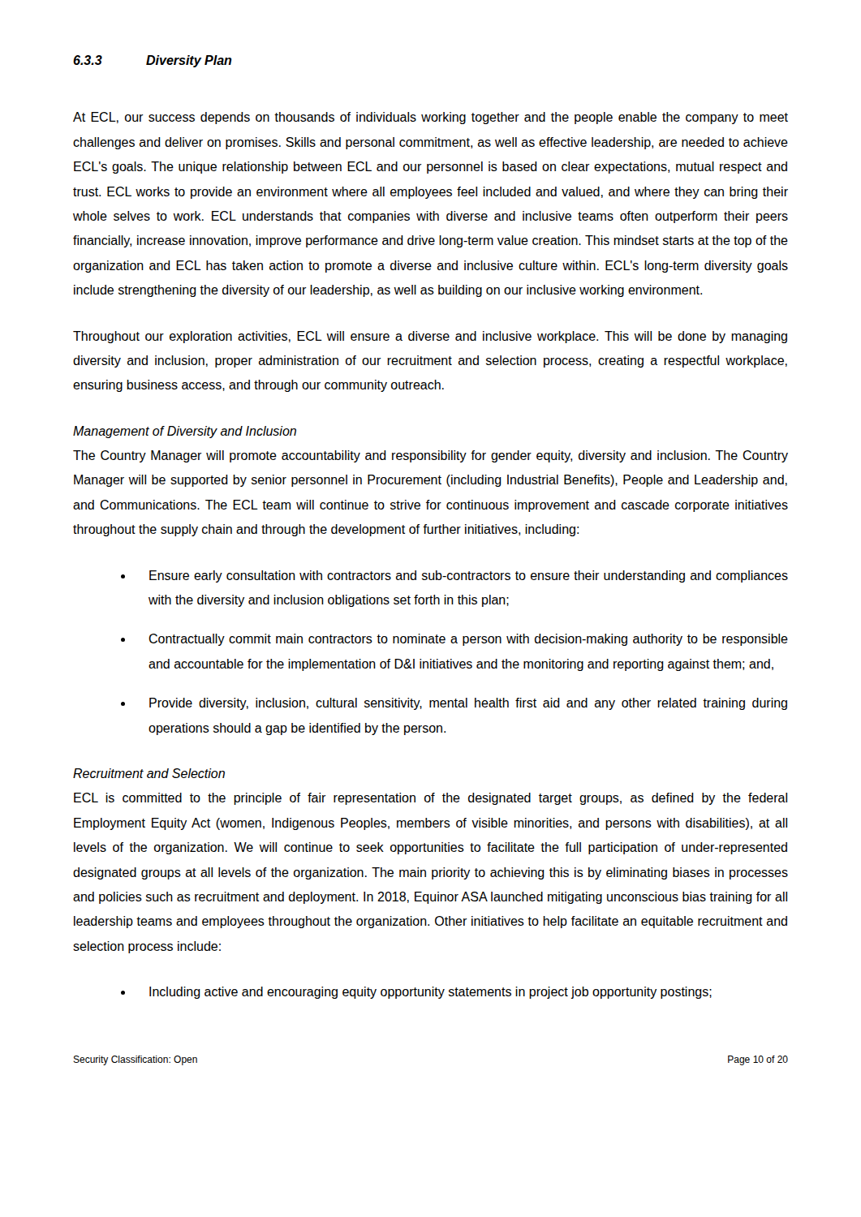6.3.3 Diversity Plan
At ECL, our success depends on thousands of individuals working together and the people enable the company to meet challenges and deliver on promises. Skills and personal commitment, as well as effective leadership, are needed to achieve ECL's goals. The unique relationship between ECL and our personnel is based on clear expectations, mutual respect and trust. ECL works to provide an environment where all employees feel included and valued, and where they can bring their whole selves to work. ECL understands that companies with diverse and inclusive teams often outperform their peers financially, increase innovation, improve performance and drive long-term value creation. This mindset starts at the top of the organization and ECL has taken action to promote a diverse and inclusive culture within. ECL's long-term diversity goals include strengthening the diversity of our leadership, as well as building on our inclusive working environment.
Throughout our exploration activities, ECL will ensure a diverse and inclusive workplace. This will be done by managing diversity and inclusion, proper administration of our recruitment and selection process, creating a respectful workplace, ensuring business access, and through our community outreach.
Management of Diversity and Inclusion
The Country Manager will promote accountability and responsibility for gender equity, diversity and inclusion. The Country Manager will be supported by senior personnel in Procurement (including Industrial Benefits), People and Leadership and, and Communications. The ECL team will continue to strive for continuous improvement and cascade corporate initiatives throughout the supply chain and through the development of further initiatives, including:
Ensure early consultation with contractors and sub-contractors to ensure their understanding and compliances with the diversity and inclusion obligations set forth in this plan;
Contractually commit main contractors to nominate a person with decision-making authority to be responsible and accountable for the implementation of D&I initiatives and the monitoring and reporting against them; and,
Provide diversity, inclusion, cultural sensitivity, mental health first aid and any other related training during operations should a gap be identified by the person.
Recruitment and Selection
ECL is committed to the principle of fair representation of the designated target groups, as defined by the federal Employment Equity Act (women, Indigenous Peoples, members of visible minorities, and persons with disabilities), at all levels of the organization. We will continue to seek opportunities to facilitate the full participation of under-represented designated groups at all levels of the organization. The main priority to achieving this is by eliminating biases in processes and policies such as recruitment and deployment. In 2018, Equinor ASA launched mitigating unconscious bias training for all leadership teams and employees throughout the organization. Other initiatives to help facilitate an equitable recruitment and selection process include:
Including active and encouraging equity opportunity statements in project job opportunity postings;
Security Classification: Open Page 10 of 20